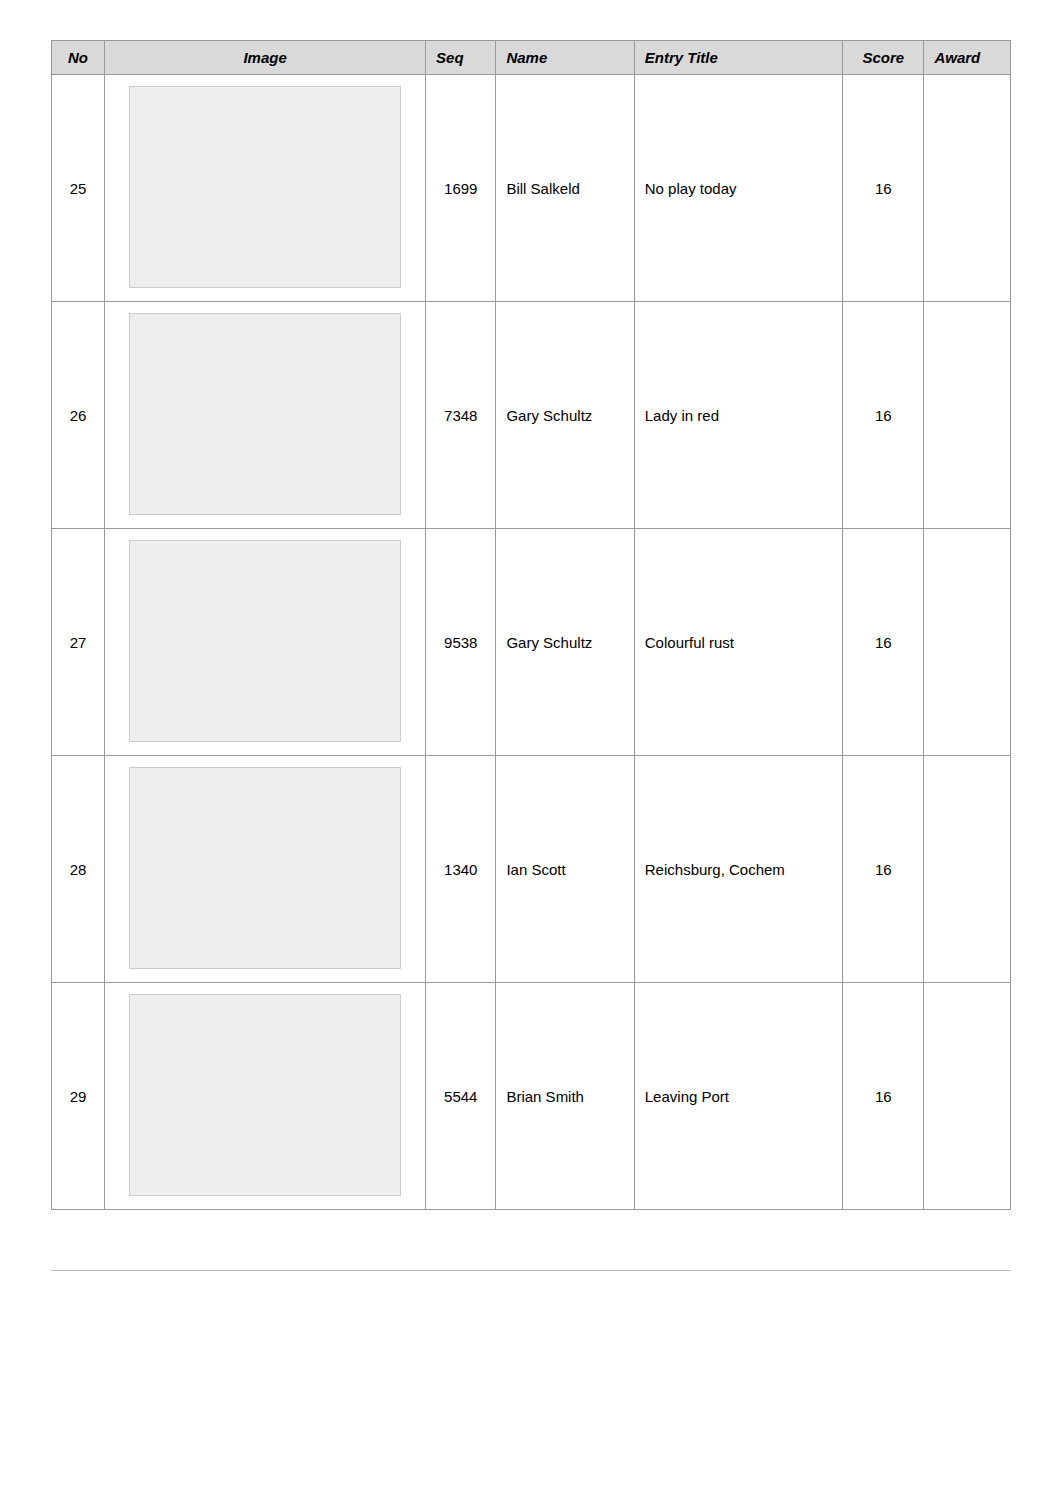| No | Image | Seq | Name | Entry Title | Score | Award |
| --- | --- | --- | --- | --- | --- | --- |
| 25 | | 1699 | Bill Salkeld | No play today | 16 | |
| 26 | | 7348 | Gary Schultz | Lady in red | 16 | |
| 27 | | 9538 | Gary Schultz | Colourful rust | 16 | |
| 28 | | 1340 | Ian Scott | Reichsburg, Cochem | 16 | |
| 29 | | 5544 | Brian Smith | Leaving Port | 16 | |